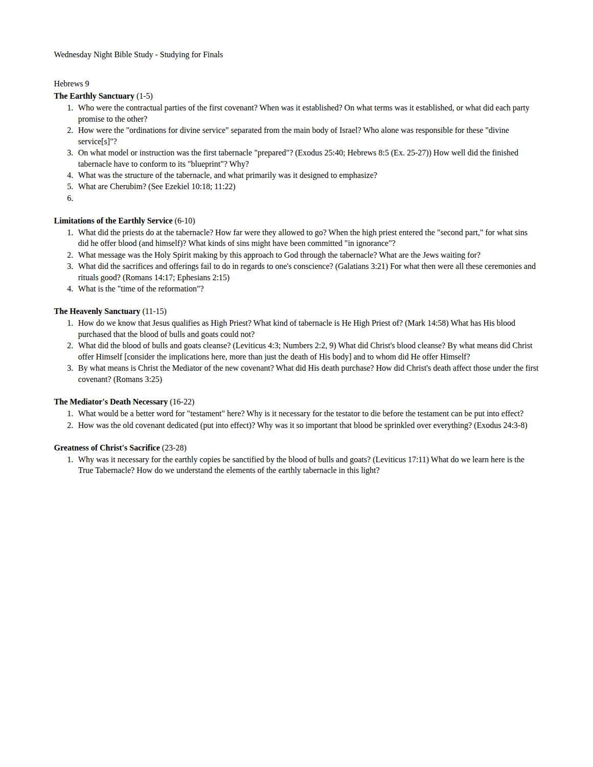Wednesday Night Bible Study - Studying for Finals
Hebrews 9
The Earthly Sanctuary (1-5)
Who were the contractual parties of the first covenant? When was it established? On what terms was it established, or what did each party promise to the other?
How were the "ordinations for divine service" separated from the main body of Israel? Who alone was responsible for these "divine service[s]"?
On what model or instruction was the first tabernacle "prepared"? (Exodus 25:40; Hebrews 8:5 (Ex. 25-27)) How well did the finished tabernacle have to conform to its "blueprint"? Why?
What was the structure of the tabernacle, and what primarily was it designed to emphasize?
What are Cherubim? (See Ezekiel 10:18; 11:22)
Limitations of the Earthly Service (6-10)
What did the priests do at the tabernacle? How far were they allowed to go? When the high priest entered the "second part," for what sins did he offer blood (and himself)? What kinds of sins might have been committed "in ignorance"?
What message was the Holy Spirit making by this approach to God through the tabernacle? What are the Jews waiting for?
What did the sacrifices and offerings fail to do in regards to one's conscience? (Galatians 3:21) For what then were all these ceremonies and rituals good? (Romans 14:17; Ephesians 2:15)
What is the "time of the reformation"?
The Heavenly Sanctuary (11-15)
How do we know that Jesus qualifies as High Priest? What kind of tabernacle is He High Priest of? (Mark 14:58) What has His blood purchased that the blood of bulls and goats could not?
What did the blood of bulls and goats cleanse? (Leviticus 4:3; Numbers 2:2, 9) What did Christ's blood cleanse? By what means did Christ offer Himself [consider the implications here, more than just the death of His body] and to whom did He offer Himself?
By what means is Christ the Mediator of the new covenant? What did His death purchase? How did Christ's death affect those under the first covenant? (Romans 3:25)
The Mediator's Death Necessary (16-22)
What would be a better word for "testament" here? Why is it necessary for the testator to die before the testament can be put into effect?
How was the old covenant dedicated (put into effect)? Why was it so important that blood be sprinkled over everything? (Exodus 24:3-8)
Greatness of Christ's Sacrifice (23-28)
Why was it necessary for the earthly copies be sanctified by the blood of bulls and goats? (Leviticus 17:11) What do we learn here is the True Tabernacle? How do we understand the elements of the earthly tabernacle in this light?